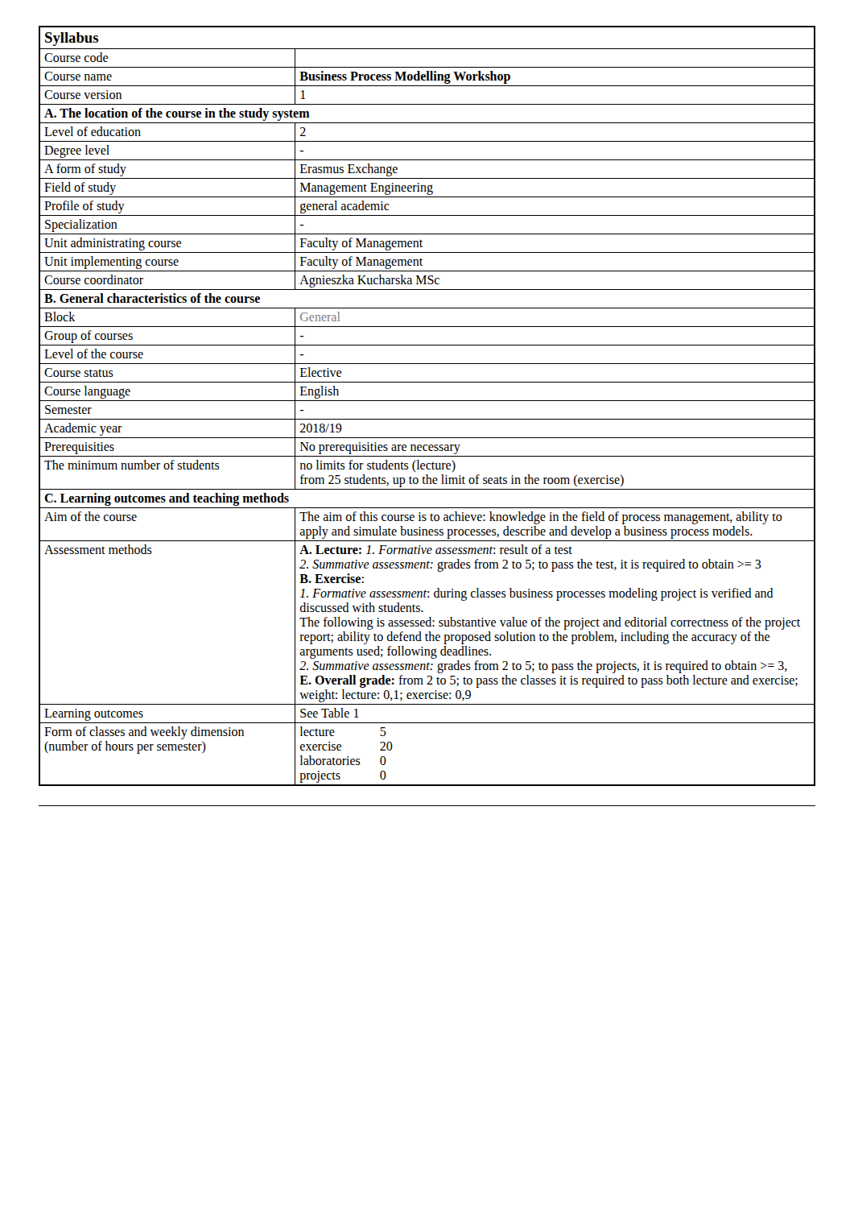| Syllabus |
| Course code | |
| Course name | Business Process Modelling Workshop |
| Course version | 1 |
| A. The location of the course in the study system |
| Level of education | 2 |
| Degree level | - |
| A form of study | Erasmus Exchange |
| Field of study | Management Engineering |
| Profile of study | general academic |
| Specialization | - |
| Unit administrating course | Faculty of Management |
| Unit implementing course | Faculty of Management |
| Course coordinator | Agnieszka Kucharska MSc |
| B. General characteristics of the course |
| Block | General |
| Group of courses | - |
| Level of the course | - |
| Course status | Elective |
| Course language | English |
| Semester | - |
| Academic year | 2018/19 |
| Prerequisities | No prerequisities are necessary |
| The minimum number of students | no limits for students (lecture) from 25 students, up to the limit of seats in the room (exercise) |
| C. Learning outcomes and teaching methods |
| Aim of the course | The aim of this course is to achieve: knowledge in the field of process management, ability to apply and simulate business processes, describe and develop a business process models. |
| Assessment methods | A. Lecture: 1. Formative assessment : result of a test 2. Summative assessment: grades from 2 to 5; to pass the test, it is required to obtain >= 3 B. Exercise : 1. Formative assessment : during classes business processes modeling project is verified and discussed with students. The following is assessed: substantive value of the project and editorial correctness of the project report; ability to defend the proposed solution to the problem, including the accuracy of the arguments used; following deadlines. 2. Summative assessment: grades from 2 to 5; to pass the projects, it is required to obtain >= 3, E. Overall grade: from 2 to 5; to pass the classes it is required to pass both lecture and exercise; weight: lecture: 0,1; exercise: 0,9 |
| Learning outcomes | See Table 1 |
| Form of classes and weekly dimension (number of hours per semester) | / lecture / 5 / / exercise / 20 / / laboratories / 0 / / projects / 0 / |